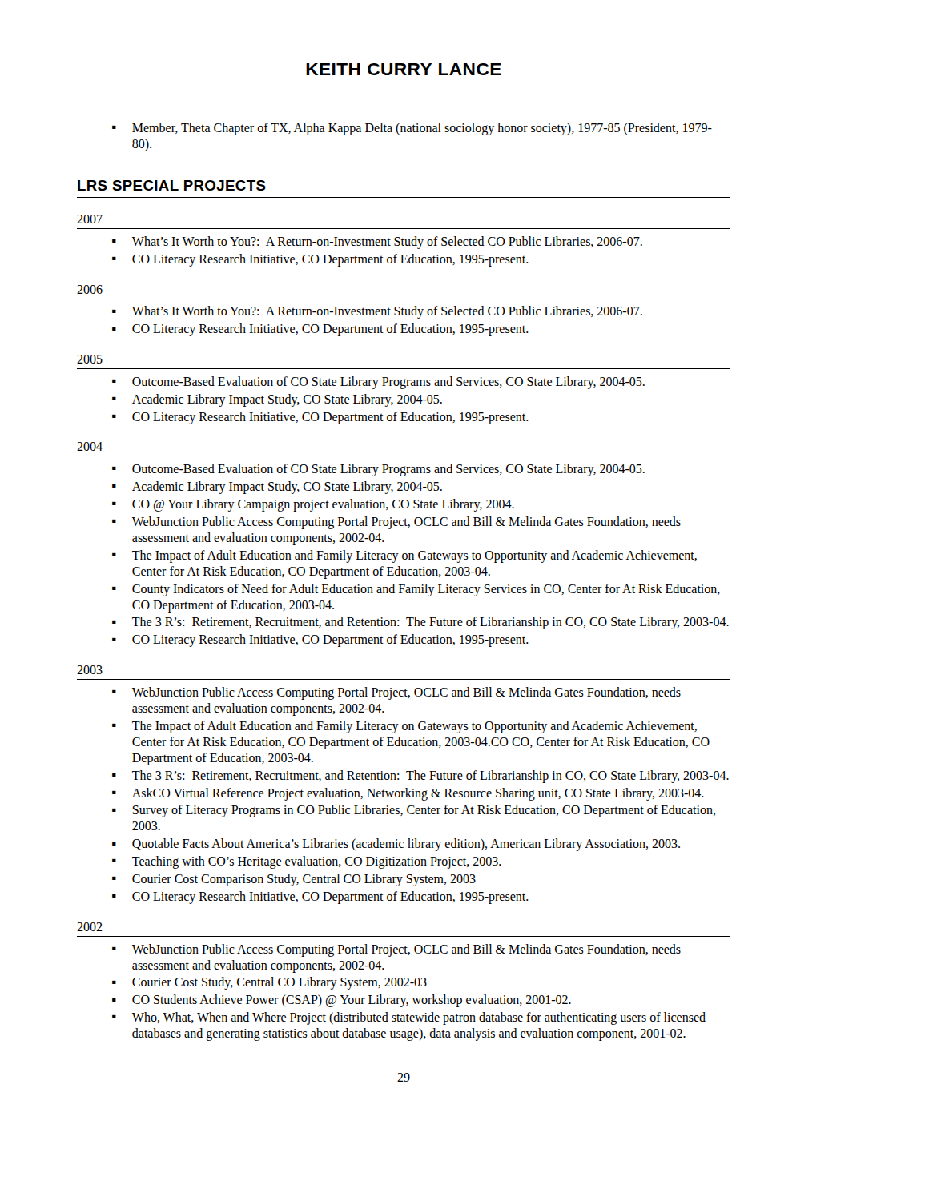KEITH CURRY LANCE
Member, Theta Chapter of TX, Alpha Kappa Delta (national sociology honor society), 1977-85 (President, 1979-80).
LRS SPECIAL PROJECTS
2007
What’s It Worth to You?: A Return-on-Investment Study of Selected CO Public Libraries, 2006-07.
CO Literacy Research Initiative, CO Department of Education, 1995-present.
2006
What’s It Worth to You?: A Return-on-Investment Study of Selected CO Public Libraries, 2006-07.
CO Literacy Research Initiative, CO Department of Education, 1995-present.
2005
Outcome-Based Evaluation of CO State Library Programs and Services, CO State Library, 2004-05.
Academic Library Impact Study, CO State Library, 2004-05.
CO Literacy Research Initiative, CO Department of Education, 1995-present.
2004
Outcome-Based Evaluation of CO State Library Programs and Services, CO State Library, 2004-05.
Academic Library Impact Study, CO State Library, 2004-05.
CO @ Your Library Campaign project evaluation, CO State Library, 2004.
WebJunction Public Access Computing Portal Project, OCLC and Bill & Melinda Gates Foundation, needs assessment and evaluation components, 2002-04.
The Impact of Adult Education and Family Literacy on Gateways to Opportunity and Academic Achievement, Center for At Risk Education, CO Department of Education, 2003-04.
County Indicators of Need for Adult Education and Family Literacy Services in CO, Center for At Risk Education, CO Department of Education, 2003-04.
The 3 R’s: Retirement, Recruitment, and Retention: The Future of Librarianship in CO, CO State Library, 2003-04.
CO Literacy Research Initiative, CO Department of Education, 1995-present.
2003
WebJunction Public Access Computing Portal Project, OCLC and Bill & Melinda Gates Foundation, needs assessment and evaluation components, 2002-04.
The Impact of Adult Education and Family Literacy on Gateways to Opportunity and Academic Achievement, Center for At Risk Education, CO Department of Education, 2003-04.CO CO, Center for At Risk Education, CO Department of Education, 2003-04.
The 3 R’s: Retirement, Recruitment, and Retention: The Future of Librarianship in CO, CO State Library, 2003-04.
AskCO Virtual Reference Project evaluation, Networking & Resource Sharing unit, CO State Library, 2003-04.
Survey of Literacy Programs in CO Public Libraries, Center for At Risk Education, CO Department of Education, 2003.
Quotable Facts About America’s Libraries (academic library edition), American Library Association, 2003.
Teaching with CO’s Heritage evaluation, CO Digitization Project, 2003.
Courier Cost Comparison Study, Central CO Library System, 2003
CO Literacy Research Initiative, CO Department of Education, 1995-present.
2002
WebJunction Public Access Computing Portal Project, OCLC and Bill & Melinda Gates Foundation, needs assessment and evaluation components, 2002-04.
Courier Cost Study, Central CO Library System, 2002-03
CO Students Achieve Power (CSAP) @ Your Library, workshop evaluation, 2001-02.
Who, What, When and Where Project (distributed statewide patron database for authenticating users of licensed databases and generating statistics about database usage), data analysis and evaluation component, 2001-02.
29